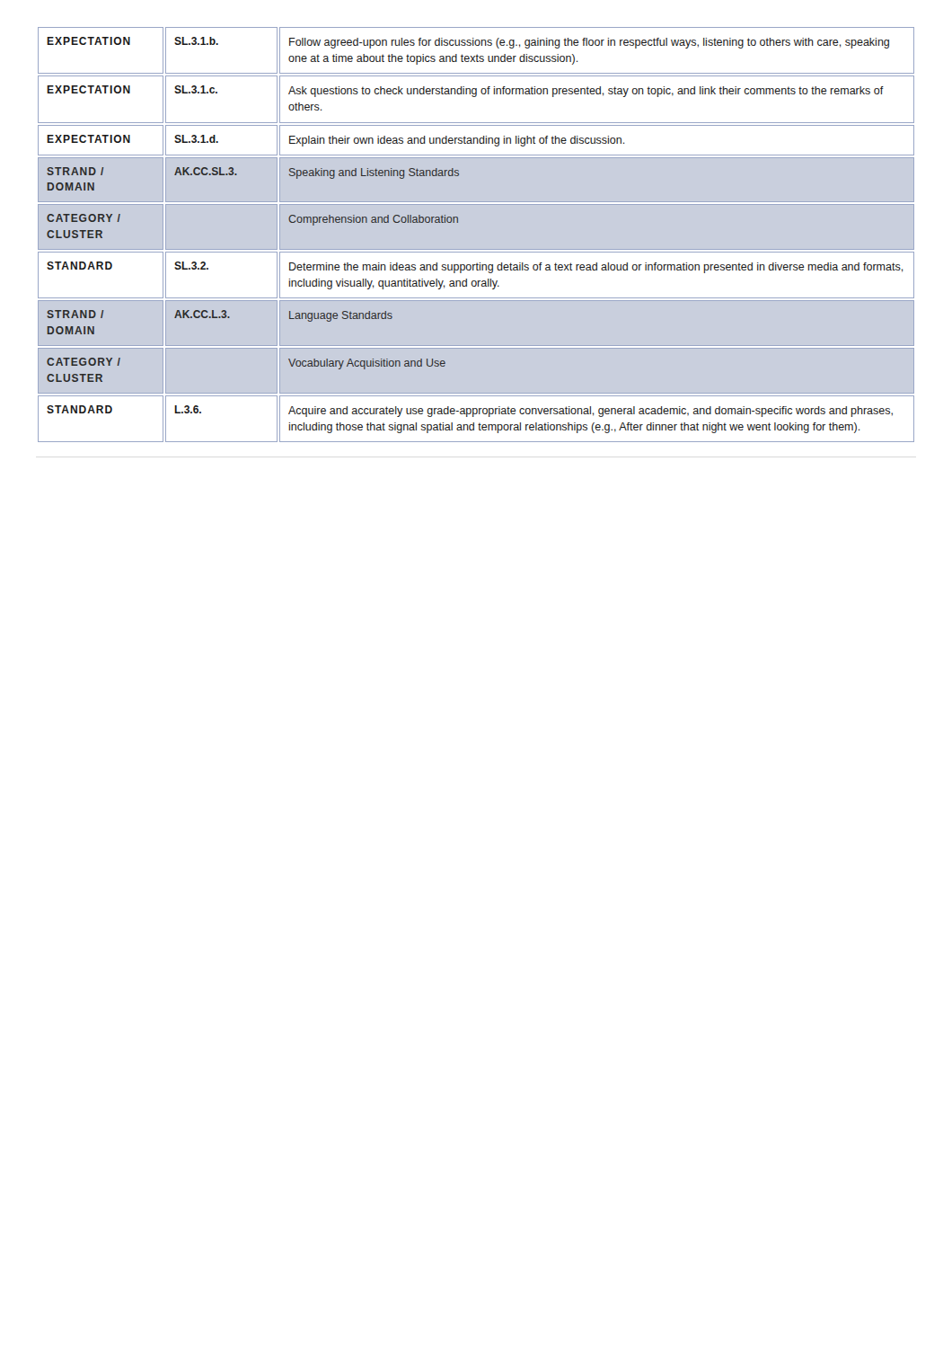| EXPECTATION | SL.3.1.b. | Follow agreed-upon rules for discussions (e.g., gaining the floor in respectful ways, listening to others with care, speaking one at a time about the topics and texts under discussion). |
| EXPECTATION | SL.3.1.c. | Ask questions to check understanding of information presented, stay on topic, and link their comments to the remarks of others. |
| EXPECTATION | SL.3.1.d. | Explain their own ideas and understanding in light of the discussion. |
| STRAND / DOMAIN | AK.CC.SL.3. | Speaking and Listening Standards |
| CATEGORY / CLUSTER | | Comprehension and Collaboration |
| STANDARD | SL.3.2. | Determine the main ideas and supporting details of a text read aloud or information presented in diverse media and formats, including visually, quantitatively, and orally. |
| STRAND / DOMAIN | AK.CC.L.3. | Language Standards |
| CATEGORY / CLUSTER | | Vocabulary Acquisition and Use |
| STANDARD | L.3.6. | Acquire and accurately use grade-appropriate conversational, general academic, and domain-specific words and phrases, including those that signal spatial and temporal relationships (e.g., After dinner that night we went looking for them). |